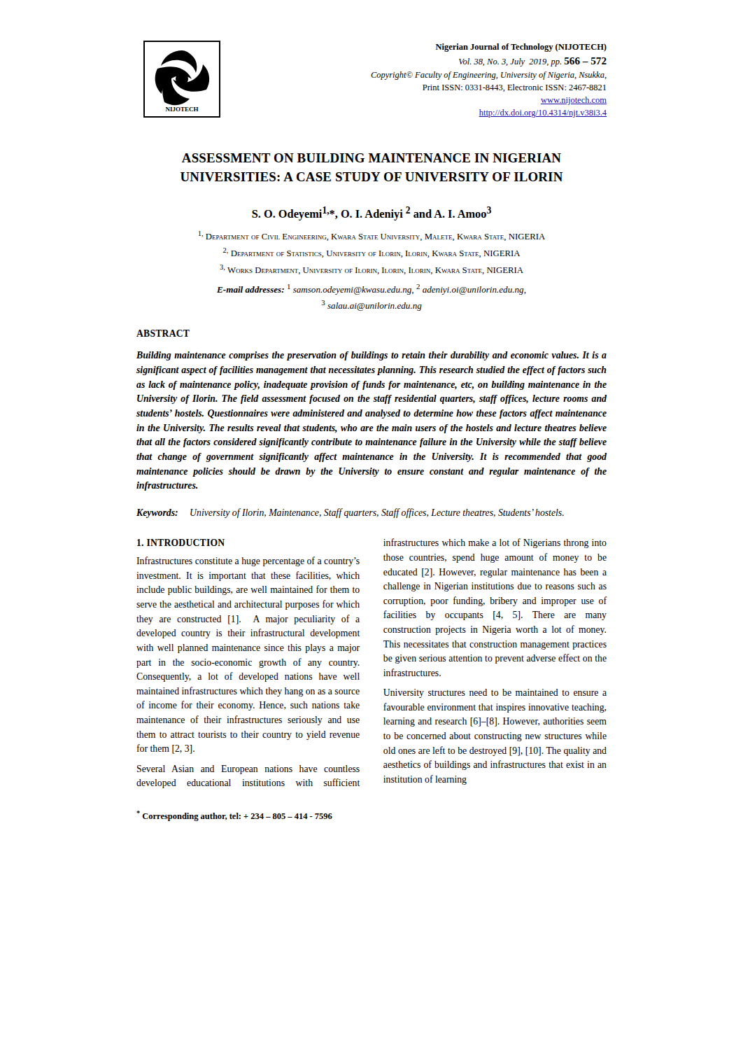NIJOTECH
Nigerian Journal of Technology (NIJOTECH)
Vol. 38, No. 3, July 2019, pp. 566 – 572
Copyright© Faculty of Engineering, University of Nigeria, Nsukka,
Print ISSN: 0331-8443, Electronic ISSN: 2467-8821
www.nijotech.com
http://dx.doi.org/10.4314/njt.v38i3.4
ASSESSMENT ON BUILDING MAINTENANCE IN NIGERIAN UNIVERSITIES: A CASE STUDY OF UNIVERSITY OF ILORIN
S. O. Odeyemi1,*, O. I. Adeniyi 2 and A. I. Amoo3
1, Department of Civil Engineering, Kwara State University, Malete, Kwara State, NIGERIA 2, Department of Statistics, University of Ilorin, Ilorin, Kwara State, NIGERIA 3, Works Department, University of Ilorin, Ilorin, Ilorin, Kwara State, NIGERIA
E-mail addresses: 1 samson.odeyemi@kwasu.edu.ng, 2 adeniyi.oi@unilorin.edu.ng,
3 salau.ai@unilorin.edu.ng
ABSTRACT
Building maintenance comprises the preservation of buildings to retain their durability and economic values. It is a significant aspect of facilities management that necessitates planning. This research studied the effect of factors such as lack of maintenance policy, inadequate provision of funds for maintenance, etc, on building maintenance in the University of Ilorin. The field assessment focused on the staff residential quarters, staff offices, lecture rooms and students’ hostels. Questionnaires were administered and analysed to determine how these factors affect maintenance in the University. The results reveal that students, who are the main users of the hostels and lecture theatres believe that all the factors considered significantly contribute to maintenance failure in the University while the staff believe that change of government significantly affect maintenance in the University. It is recommended that good maintenance policies should be drawn by the University to ensure constant and regular maintenance of the infrastructures.
Keywords: University of Ilorin, Maintenance, Staff quarters, Staff offices, Lecture theatres, Students’ hostels.
1. INTRODUCTION
Infrastructures constitute a huge percentage of a country’s investment. It is important that these facilities, which include public buildings, are well maintained for them to serve the aesthetical and architectural purposes for which they are constructed [1]. A major peculiarity of a developed country is their infrastructural development with well planned maintenance since this plays a major part in the socio-economic growth of any country. Consequently, a lot of developed nations have well maintained infrastructures which they hang on as a source of income for their economy. Hence, such nations take maintenance of their infrastructures seriously and use them to attract tourists to their country to yield revenue for them [2, 3].
Several Asian and European nations have countless developed educational institutions with sufficient infrastructures which make a lot of Nigerians throng into those countries, spend huge amount of money to be educated [2]. However, regular maintenance has been a challenge in Nigerian institutions due to reasons such as corruption, poor funding, bribery and improper use of facilities by occupants [4, 5]. There are many construction projects in Nigeria worth a lot of money. This necessitates that construction management practices be given serious attention to prevent adverse effect on the infrastructures.
University structures need to be maintained to ensure a favourable environment that inspires innovative teaching, learning and research [6]–[8]. However, authorities seem to be concerned about constructing new structures while old ones are left to be destroyed [9], [10]. The quality and aesthetics of buildings and infrastructures that exist in an institution of learning
* Corresponding author, tel: + 234 – 805 – 414 - 7596